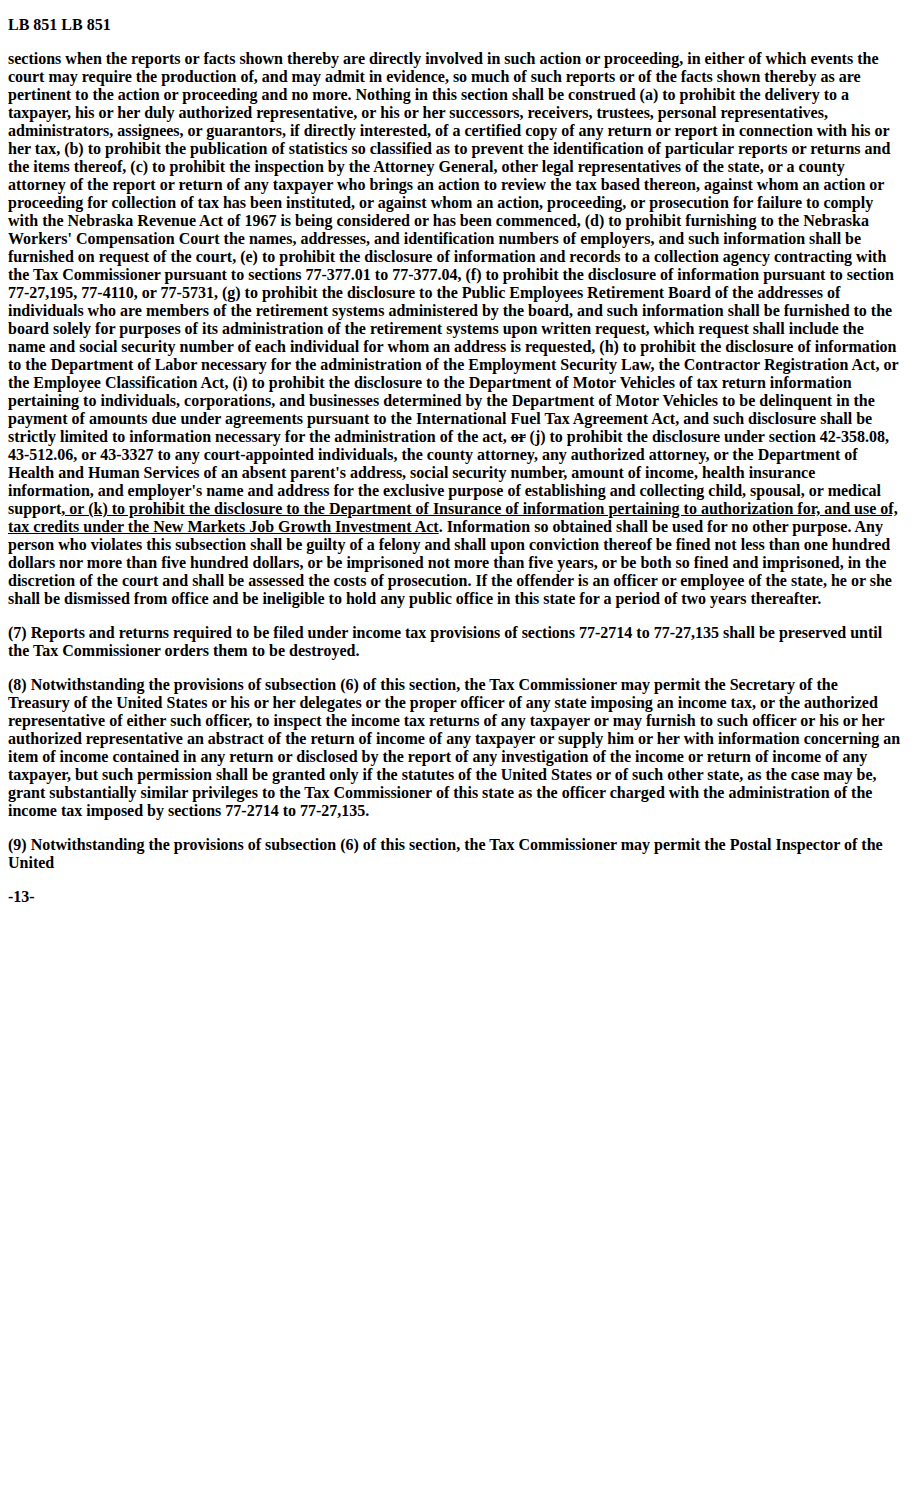LB 851 LB 851
sections when the reports or facts shown thereby are directly involved in such action or proceeding, in either of which events the court may require the production of, and may admit in evidence, so much of such reports or of the facts shown thereby as are pertinent to the action or proceeding and no more. Nothing in this section shall be construed (a) to prohibit the delivery to a taxpayer, his or her duly authorized representative, or his or her successors, receivers, trustees, personal representatives, administrators, assignees, or guarantors, if directly interested, of a certified copy of any return or report in connection with his or her tax, (b) to prohibit the publication of statistics so classified as to prevent the identification of particular reports or returns and the items thereof, (c) to prohibit the inspection by the Attorney General, other legal representatives of the state, or a county attorney of the report or return of any taxpayer who brings an action to review the tax based thereon, against whom an action or proceeding for collection of tax has been instituted, or against whom an action, proceeding, or prosecution for failure to comply with the Nebraska Revenue Act of 1967 is being considered or has been commenced, (d) to prohibit furnishing to the Nebraska Workers' Compensation Court the names, addresses, and identification numbers of employers, and such information shall be furnished on request of the court, (e) to prohibit the disclosure of information and records to a collection agency contracting with the Tax Commissioner pursuant to sections 77-377.01 to 77-377.04, (f) to prohibit the disclosure of information pursuant to section 77-27,195, 77-4110, or 77-5731, (g) to prohibit the disclosure to the Public Employees Retirement Board of the addresses of individuals who are members of the retirement systems administered by the board, and such information shall be furnished to the board solely for purposes of its administration of the retirement systems upon written request, which request shall include the name and social security number of each individual for whom an address is requested, (h) to prohibit the disclosure of information to the Department of Labor necessary for the administration of the Employment Security Law, the Contractor Registration Act, or the Employee Classification Act, (i) to prohibit the disclosure to the Department of Motor Vehicles of tax return information pertaining to individuals, corporations, and businesses determined by the Department of Motor Vehicles to be delinquent in the payment of amounts due under agreements pursuant to the International Fuel Tax Agreement Act, and such disclosure shall be strictly limited to information necessary for the administration of the act, or (j) to prohibit the disclosure under section 42-358.08, 43-512.06, or 43-3327 to any court-appointed individuals, the county attorney, any authorized attorney, or the Department of Health and Human Services of an absent parent's address, social security number, amount of income, health insurance information, and employer's name and address for the exclusive purpose of establishing and collecting child, spousal, or medical support, or (k) to prohibit the disclosure to the Department of Insurance of information pertaining to authorization for, and use of, tax credits under the New Markets Job Growth Investment Act. Information so obtained shall be used for no other purpose. Any person who violates this subsection shall be guilty of a felony and shall upon conviction thereof be fined not less than one hundred dollars nor more than five hundred dollars, or be imprisoned not more than five years, or be both so fined and imprisoned, in the discretion of the court and shall be assessed the costs of prosecution. If the offender is an officer or employee of the state, he or she shall be dismissed from office and be ineligible to hold any public office in this state for a period of two years thereafter.
(7) Reports and returns required to be filed under income tax provisions of sections 77-2714 to 77-27,135 shall be preserved until the Tax Commissioner orders them to be destroyed.
(8) Notwithstanding the provisions of subsection (6) of this section, the Tax Commissioner may permit the Secretary of the Treasury of the United States or his or her delegates or the proper officer of any state imposing an income tax, or the authorized representative of either such officer, to inspect the income tax returns of any taxpayer or may furnish to such officer or his or her authorized representative an abstract of the return of income of any taxpayer or supply him or her with information concerning an item of income contained in any return or disclosed by the report of any investigation of the income or return of income of any taxpayer, but such permission shall be granted only if the statutes of the United States or of such other state, as the case may be, grant substantially similar privileges to the Tax Commissioner of this state as the officer charged with the administration of the income tax imposed by sections 77-2714 to 77-27,135.
(9) Notwithstanding the provisions of subsection (6) of this section, the Tax Commissioner may permit the Postal Inspector of the United
-13-